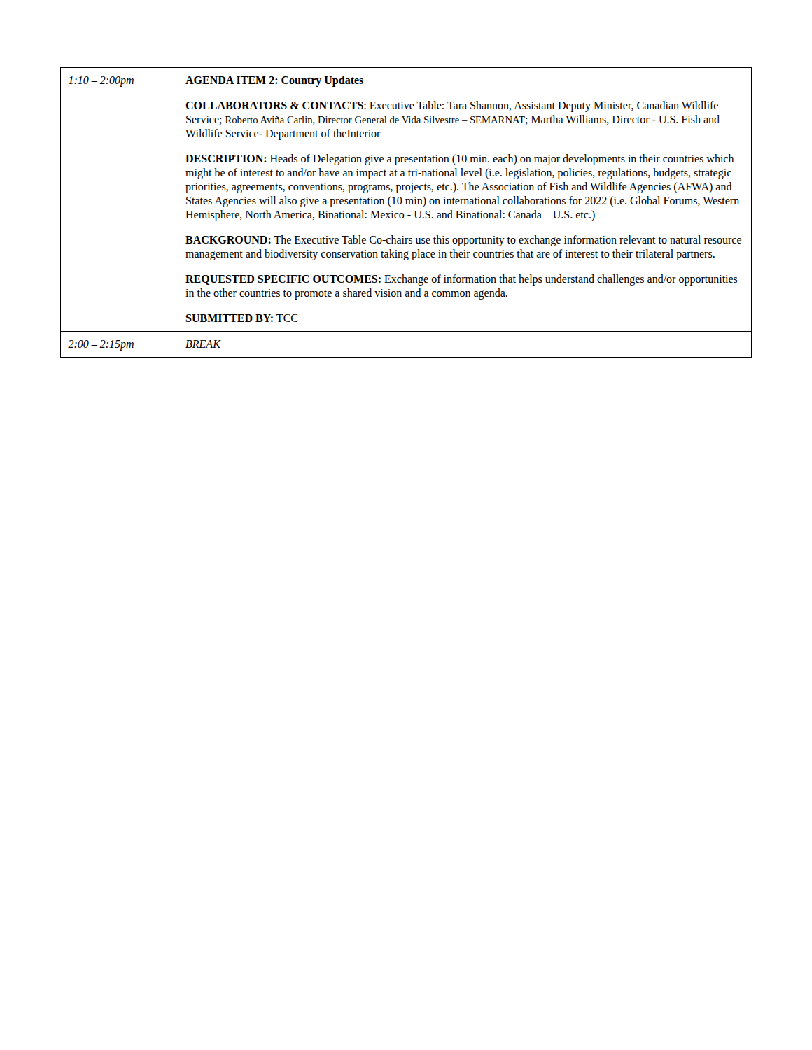| 1:10 – 2:00pm | AGENDA ITEM 2 : Country Updates COLLABORATORS & CONTACTS : Executive Table: Tara Shannon, Assistant Deputy Minister, Canadian Wildlife Service; Roberto Aviña Carlin, Director General de Vida Silvestre – SEMARNAT ; Martha Williams, Director - U.S. Fish and Wildlife Service- Department of theInterior DESCRIPTION: Heads of Delegation give a presentation (10 min. each) on major developments in their countries which might be of interest to and/or have an impact at a tri-national level (i.e. legislation, policies, regulations, budgets, strategic priorities, agreements, conventions, programs, projects, etc.). The Association of Fish and Wildlife Agencies (AFWA) and States Agencies will also give a presentation (10 min) on international collaborations for 2022 (i.e. Global Forums, Western Hemisphere, North America, Binational: Mexico - U.S. and Binational: Canada – U.S. etc.) BACKGROUND: The Executive Table Co-chairs use this opportunity to exchange information relevant to natural resource management and biodiversity conservation taking place in their countries that are of interest to their trilateral partners. REQUESTED SPECIFIC OUTCOMES: Exchange of information that helps understand challenges and/or opportunities in the other countries to promote a shared vision and a common agenda. SUBMITTED BY: TCC |
| 2:00 – 2:15pm | BREAK |